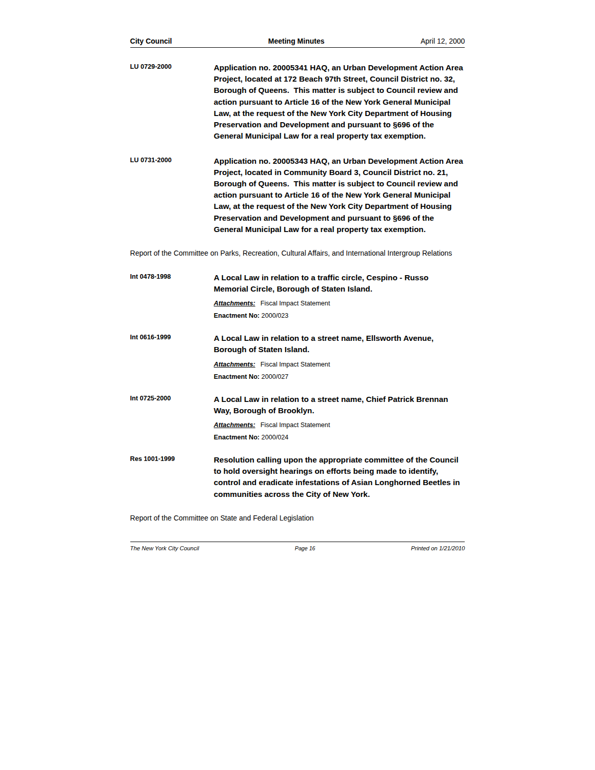City Council
Meeting Minutes
April 12, 2000
LU 0729-2000
Application no. 20005341 HAQ, an Urban Development Action Area Project, located at 172 Beach 97th Street, Council District no. 32, Borough of Queens. This matter is subject to Council review and action pursuant to Article 16 of the New York General Municipal Law, at the request of the New York City Department of Housing Preservation and Development and pursuant to §696 of the General Municipal Law for a real property tax exemption.
LU 0731-2000
Application no. 20005343 HAQ, an Urban Development Action Area Project, located in Community Board 3, Council District no. 21, Borough of Queens. This matter is subject to Council review and action pursuant to Article 16 of the New York General Municipal Law, at the request of the New York City Department of Housing Preservation and Development and pursuant to §696 of the General Municipal Law for a real property tax exemption.
Report of the Committee on Parks, Recreation, Cultural Affairs, and International Intergroup Relations
Int 0478-1998
A Local Law in relation to a traffic circle, Cespino - Russo Memorial Circle, Borough of Staten Island.
Attachments: Fiscal Impact Statement
Enactment No: 2000/023
Int 0616-1999
A Local Law in relation to a street name, Ellsworth Avenue, Borough of Staten Island.
Attachments: Fiscal Impact Statement
Enactment No: 2000/027
Int 0725-2000
A Local Law in relation to a street name, Chief Patrick Brennan Way, Borough of Brooklyn.
Attachments: Fiscal Impact Statement
Enactment No: 2000/024
Res 1001-1999
Resolution calling upon the appropriate committee of the Council to hold oversight hearings on efforts being made to identify, control and eradicate infestations of Asian Longhorned Beetles in communities across the City of New York.
Report of the Committee on State and Federal Legislation
The New York City Council
Page 16
Printed on 1/21/2010